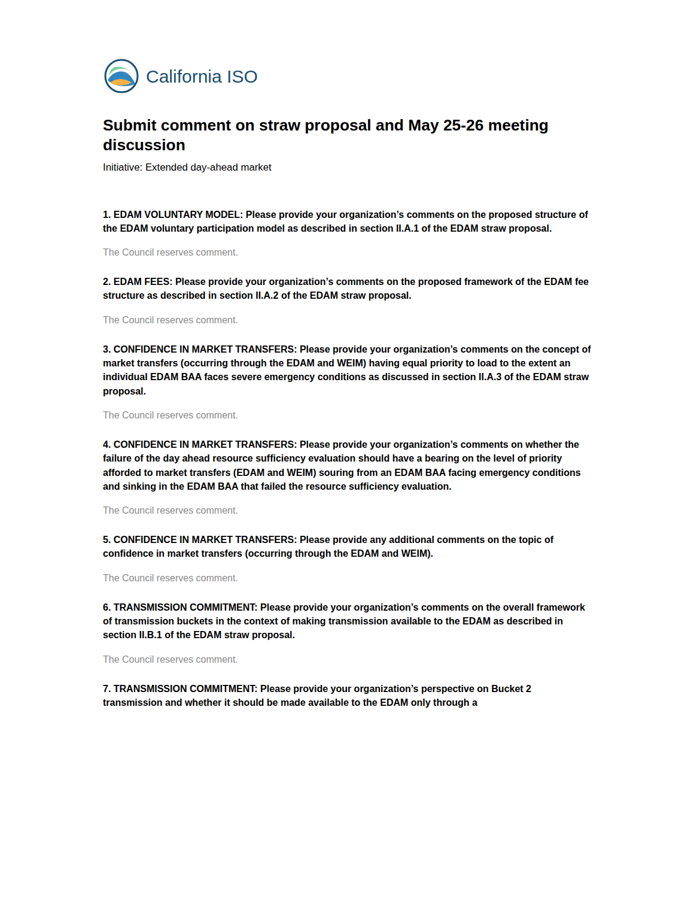California ISO
Submit comment on straw proposal and May 25-26 meeting discussion
Initiative: Extended day-ahead market
1. EDAM VOLUNTARY MODEL: Please provide your organization’s comments on the proposed structure of the EDAM voluntary participation model as described in section II.A.1 of the EDAM straw proposal.
The Council reserves comment.
2. EDAM FEES: Please provide your organization’s comments on the proposed framework of the EDAM fee structure as described in section II.A.2 of the EDAM straw proposal.
The Council reserves comment.
3. CONFIDENCE IN MARKET TRANSFERS: Please provide your organization’s comments on the concept of market transfers (occurring through the EDAM and WEIM) having equal priority to load to the extent an individual EDAM BAA faces severe emergency conditions as discussed in section II.A.3 of the EDAM straw proposal.
The Council reserves comment.
4. CONFIDENCE IN MARKET TRANSFERS: Please provide your organization’s comments on whether the failure of the day ahead resource sufficiency evaluation should have a bearing on the level of priority afforded to market transfers (EDAM and WEIM) souring from an EDAM BAA facing emergency conditions and sinking in the EDAM BAA that failed the resource sufficiency evaluation.
The Council reserves comment.
5. CONFIDENCE IN MARKET TRANSFERS: Please provide any additional comments on the topic of confidence in market transfers (occurring through the EDAM and WEIM).
The Council reserves comment.
6. TRANSMISSION COMMITMENT: Please provide your organization’s comments on the overall framework of transmission buckets in the context of making transmission available to the EDAM as described in section II.B.1 of the EDAM straw proposal.
The Council reserves comment.
7. TRANSMISSION COMMITMENT: Please provide your organization’s perspective on Bucket 2 transmission and whether it should be made available to the EDAM only through a